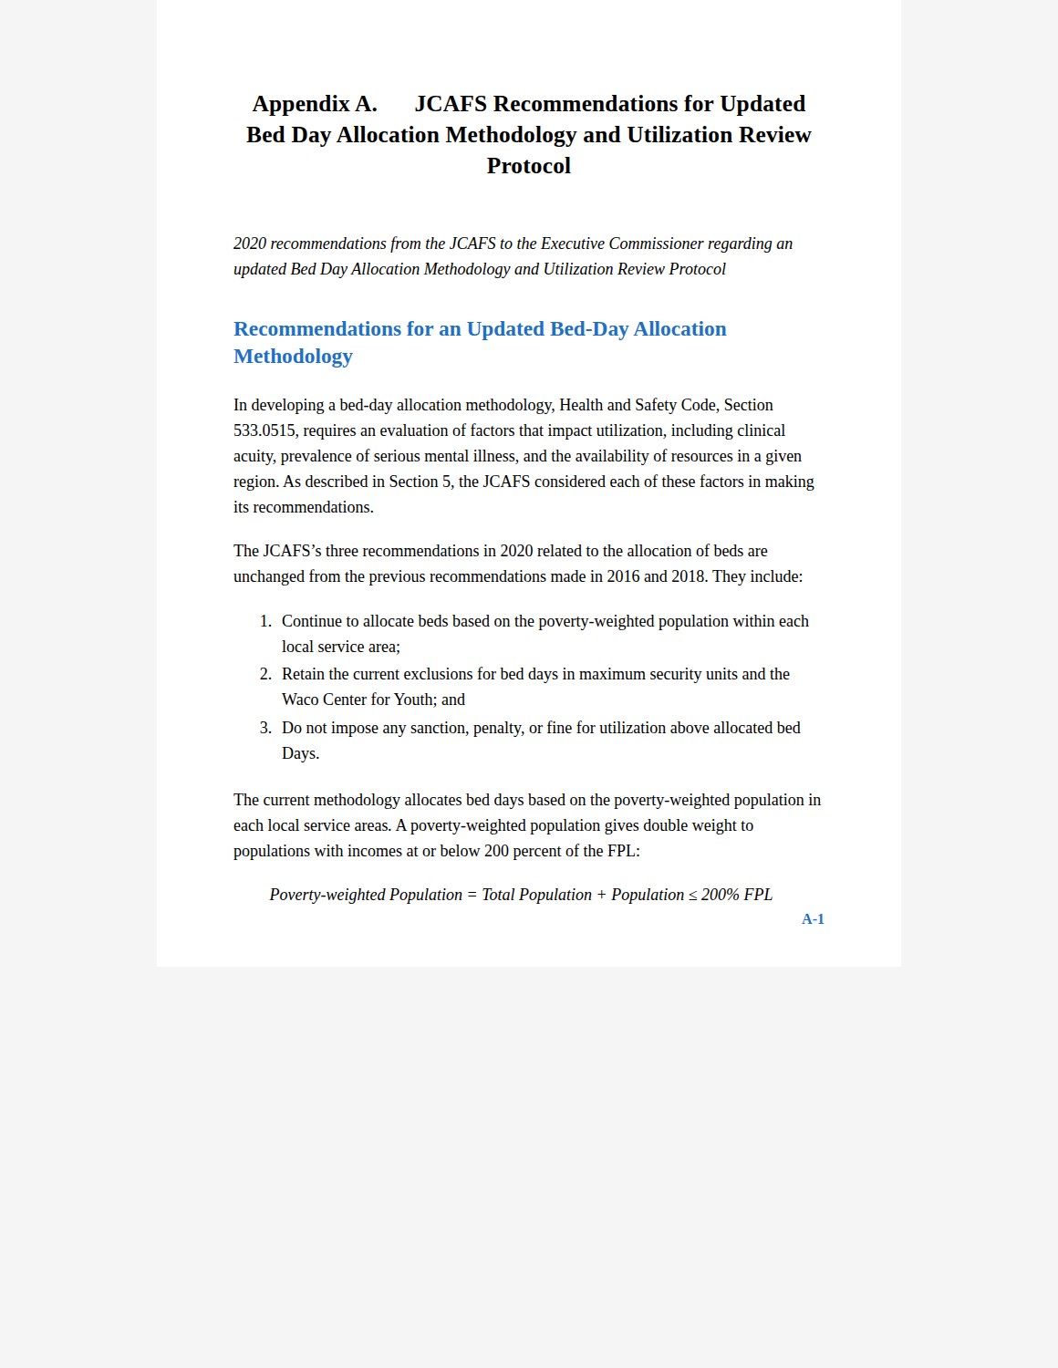Appendix A. JCAFS Recommendations for Updated Bed Day Allocation Methodology and Utilization Review Protocol
2020 recommendations from the JCAFS to the Executive Commissioner regarding an updated Bed Day Allocation Methodology and Utilization Review Protocol
Recommendations for an Updated Bed-Day Allocation Methodology
In developing a bed-day allocation methodology, Health and Safety Code, Section 533.0515, requires an evaluation of factors that impact utilization, including clinical acuity, prevalence of serious mental illness, and the availability of resources in a given region. As described in Section 5, the JCAFS considered each of these factors in making its recommendations.
The JCAFS’s three recommendations in 2020 related to the allocation of beds are unchanged from the previous recommendations made in 2016 and 2018. They include:
Continue to allocate beds based on the poverty-weighted population within each local service area;
Retain the current exclusions for bed days in maximum security units and the Waco Center for Youth; and
Do not impose any sanction, penalty, or fine for utilization above allocated bed Days.
The current methodology allocates bed days based on the poverty-weighted population in each local service areas. A poverty-weighted population gives double weight to populations with incomes at or below 200 percent of the FPL:
Poverty-weighted Population = Total Population + Population ≤ 200% FPL
A-1